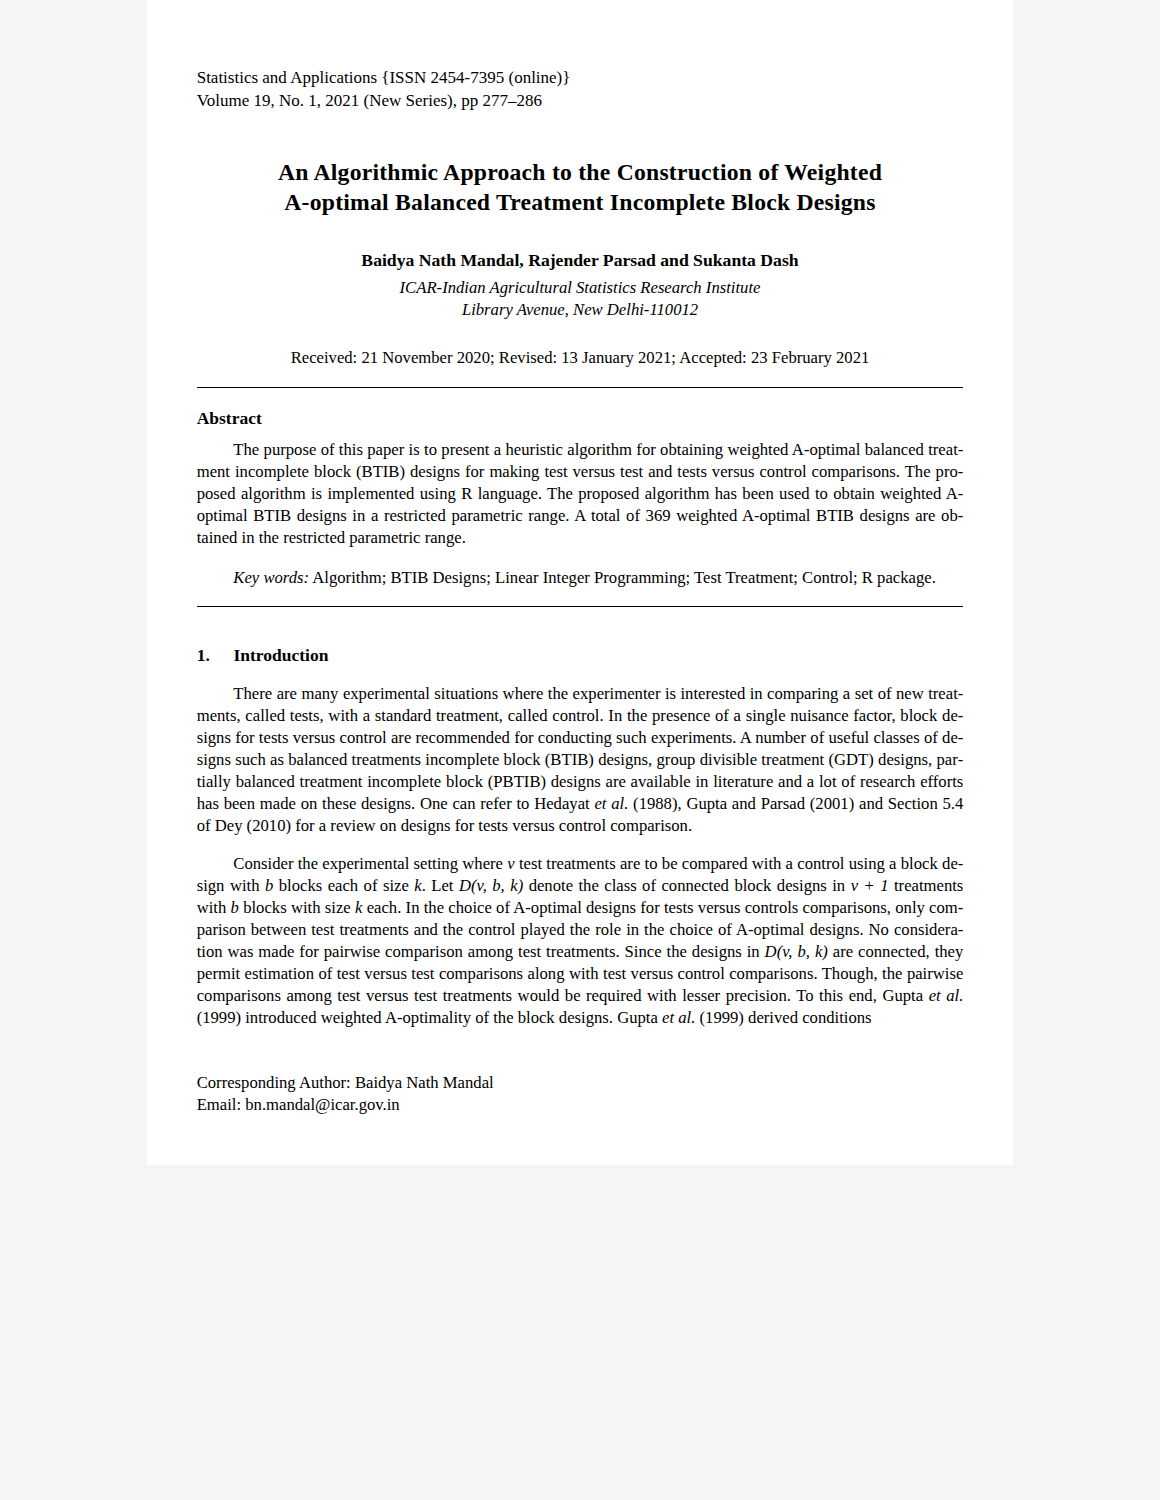Statistics and Applications {ISSN 2454-7395 (online)}
Volume 19, No. 1, 2021 (New Series), pp 277–286
An Algorithmic Approach to the Construction of Weighted
A-optimal Balanced Treatment Incomplete Block Designs
Baidya Nath Mandal, Rajender Parsad and Sukanta Dash
ICAR-Indian Agricultural Statistics Research Institute
Library Avenue, New Delhi-110012
Received: 21 November 2020; Revised: 13 January 2021; Accepted: 23 February 2021
Abstract
The purpose of this paper is to present a heuristic algorithm for obtaining weighted A-optimal balanced treatment incomplete block (BTIB) designs for making test versus test and tests versus control comparisons. The proposed algorithm is implemented using R language. The proposed algorithm has been used to obtain weighted A-optimal BTIB designs in a restricted parametric range. A total of 369 weighted A-optimal BTIB designs are obtained in the restricted parametric range.
Key words: Algorithm; BTIB Designs; Linear Integer Programming; Test Treatment; Control; R package.
1. Introduction
There are many experimental situations where the experimenter is interested in comparing a set of new treatments, called tests, with a standard treatment, called control. In the presence of a single nuisance factor, block designs for tests versus control are recommended for conducting such experiments. A number of useful classes of designs such as balanced treatments incomplete block (BTIB) designs, group divisible treatment (GDT) designs, partially balanced treatment incomplete block (PBTIB) designs are available in literature and a lot of research efforts has been made on these designs. One can refer to Hedayat et al. (1988), Gupta and Parsad (2001) and Section 5.4 of Dey (2010) for a review on designs for tests versus control comparison.
Consider the experimental setting where v test treatments are to be compared with a control using a block design with b blocks each of size k. Let D(v, b, k) denote the class of connected block designs in v + 1 treatments with b blocks with size k each. In the choice of A-optimal designs for tests versus controls comparisons, only comparison between test treatments and the control played the role in the choice of A-optimal designs. No consideration was made for pairwise comparison among test treatments. Since the designs in D(v, b, k) are connected, they permit estimation of test versus test comparisons along with test versus control comparisons. Though, the pairwise comparisons among test versus test treatments would be required with lesser precision. To this end, Gupta et al. (1999) introduced weighted A-optimality of the block designs. Gupta et al. (1999) derived conditions
Corresponding Author: Baidya Nath Mandal
Email: bn.mandal@icar.gov.in